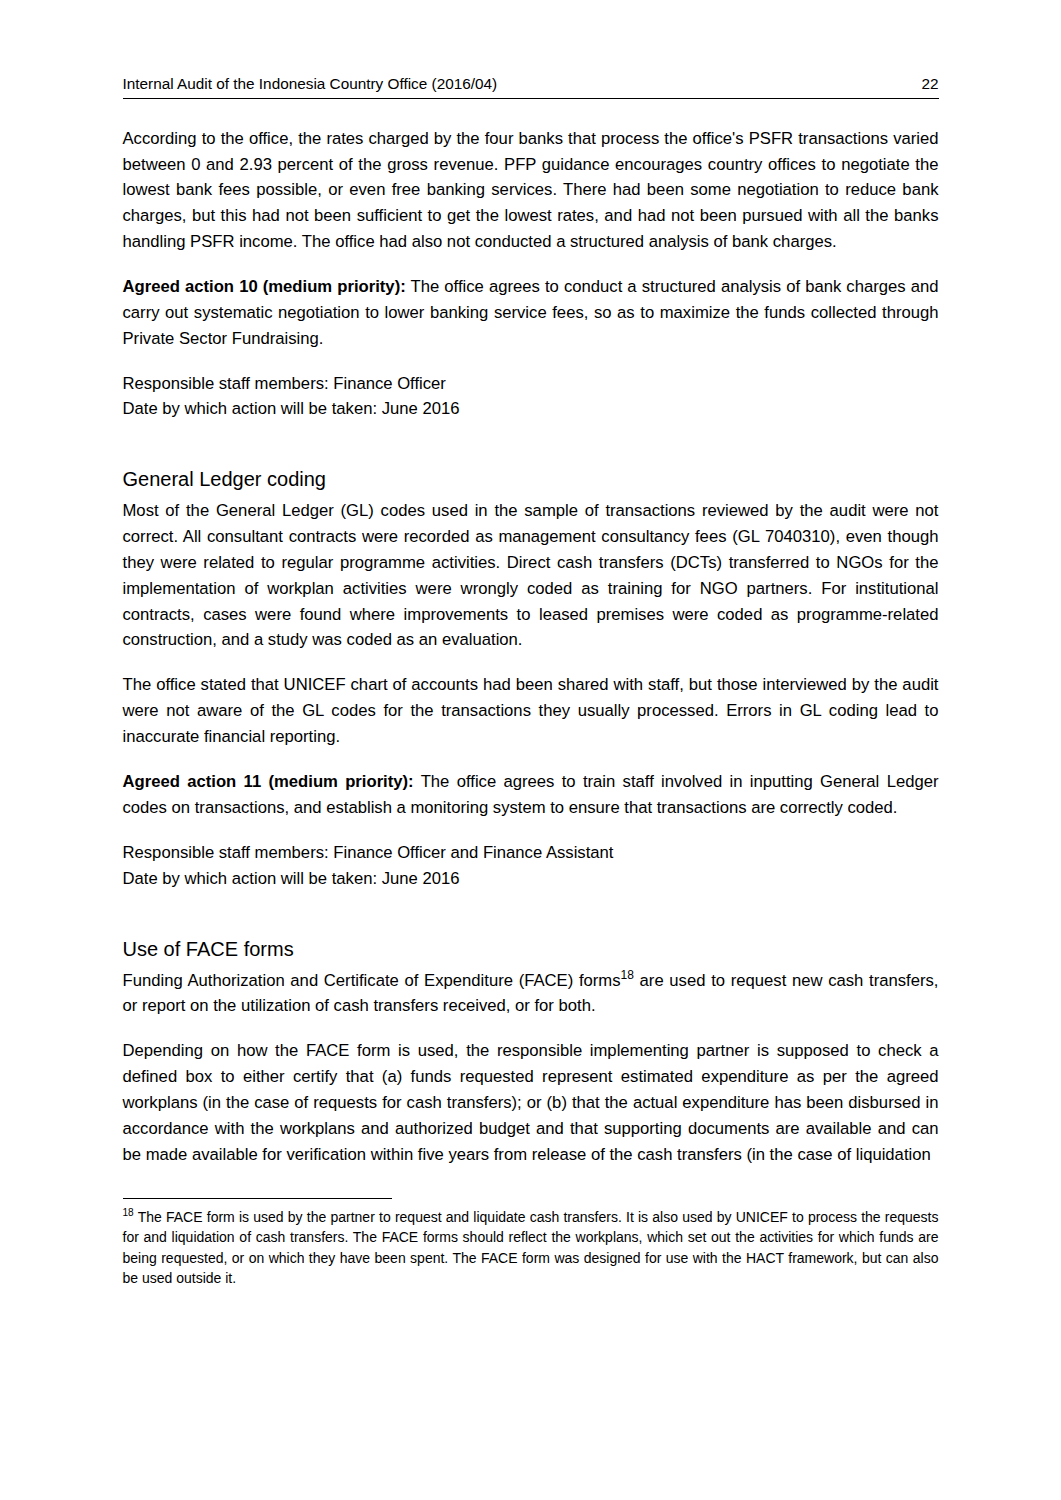Internal Audit of the Indonesia Country Office (2016/04)
22
According to the office, the rates charged by the four banks that process the office's PSFR transactions varied between 0 and 2.93 percent of the gross revenue. PFP guidance encourages country offices to negotiate the lowest bank fees possible, or even free banking services. There had been some negotiation to reduce bank charges, but this had not been sufficient to get the lowest rates, and had not been pursued with all the banks handling PSFR income. The office had also not conducted a structured analysis of bank charges.
Agreed action 10 (medium priority): The office agrees to conduct a structured analysis of bank charges and carry out systematic negotiation to lower banking service fees, so as to maximize the funds collected through Private Sector Fundraising.
Responsible staff members: Finance Officer Date by which action will be taken: June 2016
General Ledger coding
Most of the General Ledger (GL) codes used in the sample of transactions reviewed by the audit were not correct. All consultant contracts were recorded as management consultancy fees (GL 7040310), even though they were related to regular programme activities. Direct cash transfers (DCTs) transferred to NGOs for the implementation of workplan activities were wrongly coded as training for NGO partners. For institutional contracts, cases were found where improvements to leased premises were coded as programme-related construction, and a study was coded as an evaluation.
The office stated that UNICEF chart of accounts had been shared with staff, but those interviewed by the audit were not aware of the GL codes for the transactions they usually processed. Errors in GL coding lead to inaccurate financial reporting.
Agreed action 11 (medium priority): The office agrees to train staff involved in inputting General Ledger codes on transactions, and establish a monitoring system to ensure that transactions are correctly coded.
Responsible staff members: Finance Officer and Finance Assistant Date by which action will be taken: June 2016
Use of FACE forms
Funding Authorization and Certificate of Expenditure (FACE) forms18 are used to request new cash transfers, or report on the utilization of cash transfers received, or for both.
Depending on how the FACE form is used, the responsible implementing partner is supposed to check a defined box to either certify that (a) funds requested represent estimated expenditure as per the agreed workplans (in the case of requests for cash transfers); or (b) that the actual expenditure has been disbursed in accordance with the workplans and authorized budget and that supporting documents are available and can be made available for verification within five years from release of the cash transfers (in the case of liquidation
18 The FACE form is used by the partner to request and liquidate cash transfers. It is also used by UNICEF to process the requests for and liquidation of cash transfers. The FACE forms should reflect the workplans, which set out the activities for which funds are being requested, or on which they have been spent. The FACE form was designed for use with the HACT framework, but can also be used outside it.